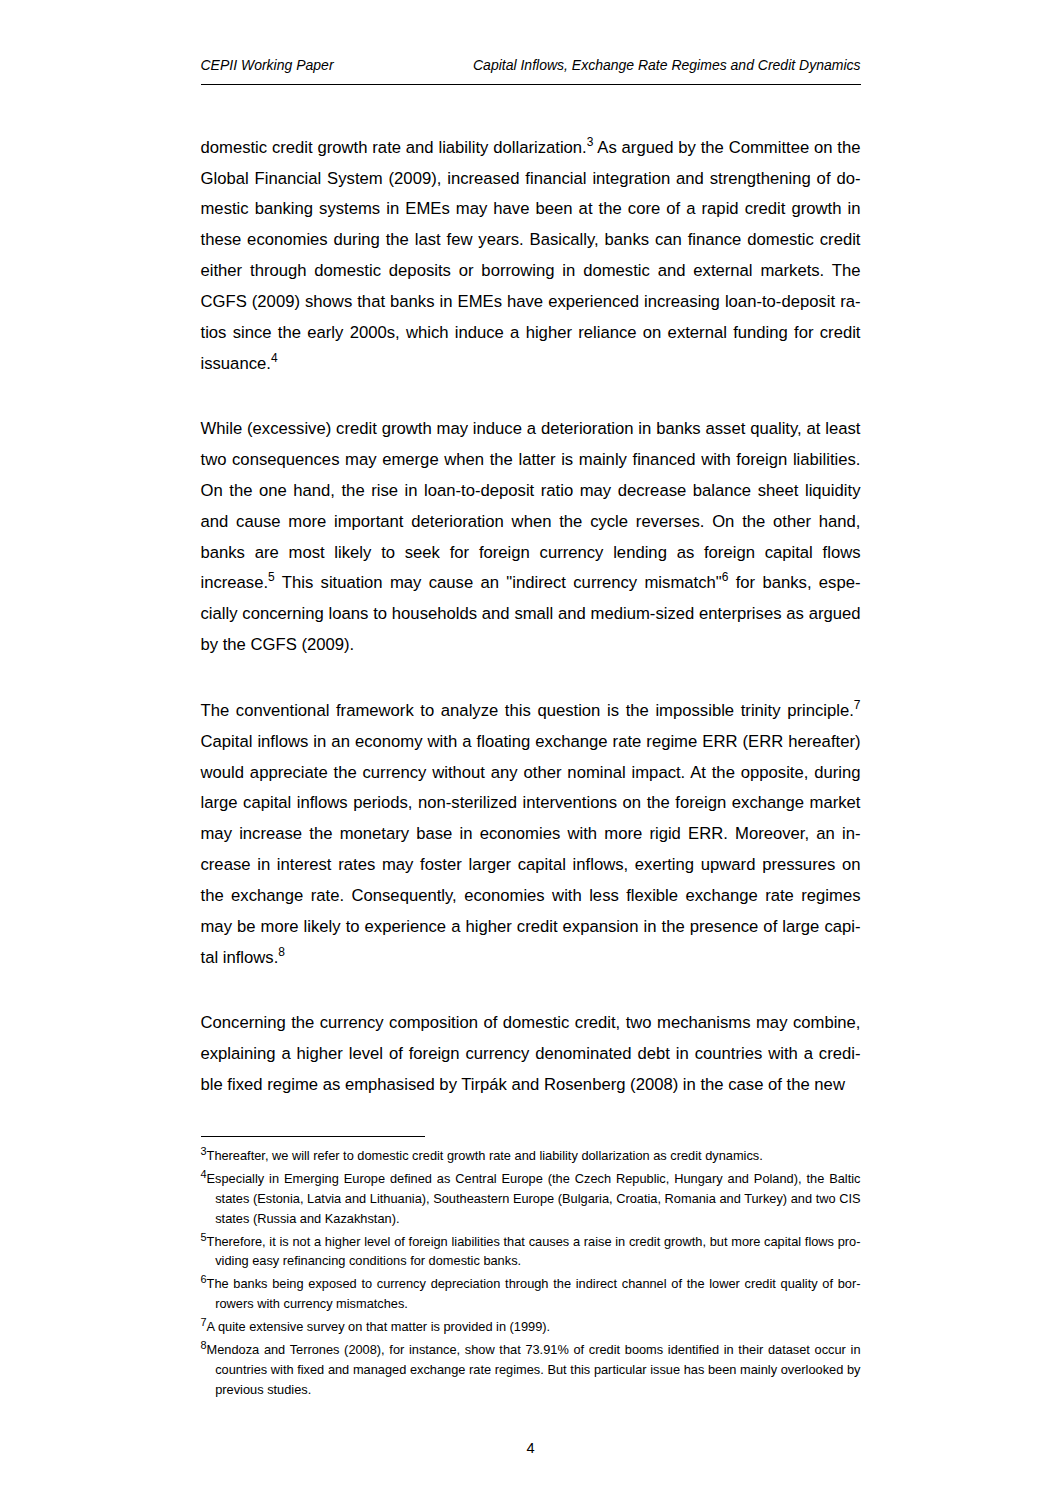CEPII Working Paper Capital Inflows, Exchange Rate Regimes and Credit Dynamics
domestic credit growth rate and liability dollarization.3 As argued by the Committee on the Global Financial System (2009), increased financial integration and strengthening of domestic banking systems in EMEs may have been at the core of a rapid credit growth in these economies during the last few years. Basically, banks can finance domestic credit either through domestic deposits or borrowing in domestic and external markets. The CGFS (2009) shows that banks in EMEs have experienced increasing loan-to-deposit ratios since the early 2000s, which induce a higher reliance on external funding for credit issuance.4
While (excessive) credit growth may induce a deterioration in banks asset quality, at least two consequences may emerge when the latter is mainly financed with foreign liabilities. On the one hand, the rise in loan-to-deposit ratio may decrease balance sheet liquidity and cause more important deterioration when the cycle reverses. On the other hand, banks are most likely to seek for foreign currency lending as foreign capital flows increase.5 This situation may cause an "indirect currency mismatch"6 for banks, especially concerning loans to households and small and medium-sized enterprises as argued by the CGFS (2009).
The conventional framework to analyze this question is the impossible trinity principle.7 Capital inflows in an economy with a floating exchange rate regime ERR (ERR hereafter) would appreciate the currency without any other nominal impact. At the opposite, during large capital inflows periods, non-sterilized interventions on the foreign exchange market may increase the monetary base in economies with more rigid ERR. Moreover, an increase in interest rates may foster larger capital inflows, exerting upward pressures on the exchange rate. Consequently, economies with less flexible exchange rate regimes may be more likely to experience a higher credit expansion in the presence of large capital inflows.8
Concerning the currency composition of domestic credit, two mechanisms may combine, explaining a higher level of foreign currency denominated debt in countries with a credible fixed regime as emphasised by Tirpák and Rosenberg (2008) in the case of the new
3Thereafter, we will refer to domestic credit growth rate and liability dollarization as credit dynamics.
4Especially in Emerging Europe defined as Central Europe (the Czech Republic, Hungary and Poland), the Baltic states (Estonia, Latvia and Lithuania), Southeastern Europe (Bulgaria, Croatia, Romania and Turkey) and two CIS states (Russia and Kazakhstan).
5Therefore, it is not a higher level of foreign liabilities that causes a raise in credit growth, but more capital flows providing easy refinancing conditions for domestic banks.
6The banks being exposed to currency depreciation through the indirect channel of the lower credit quality of borrowers with currency mismatches.
7A quite extensive survey on that matter is provided in (1999).
8Mendoza and Terrones (2008), for instance, show that 73.91% of credit booms identified in their dataset occur in countries with fixed and managed exchange rate regimes. But this particular issue has been mainly overlooked by previous studies.
4